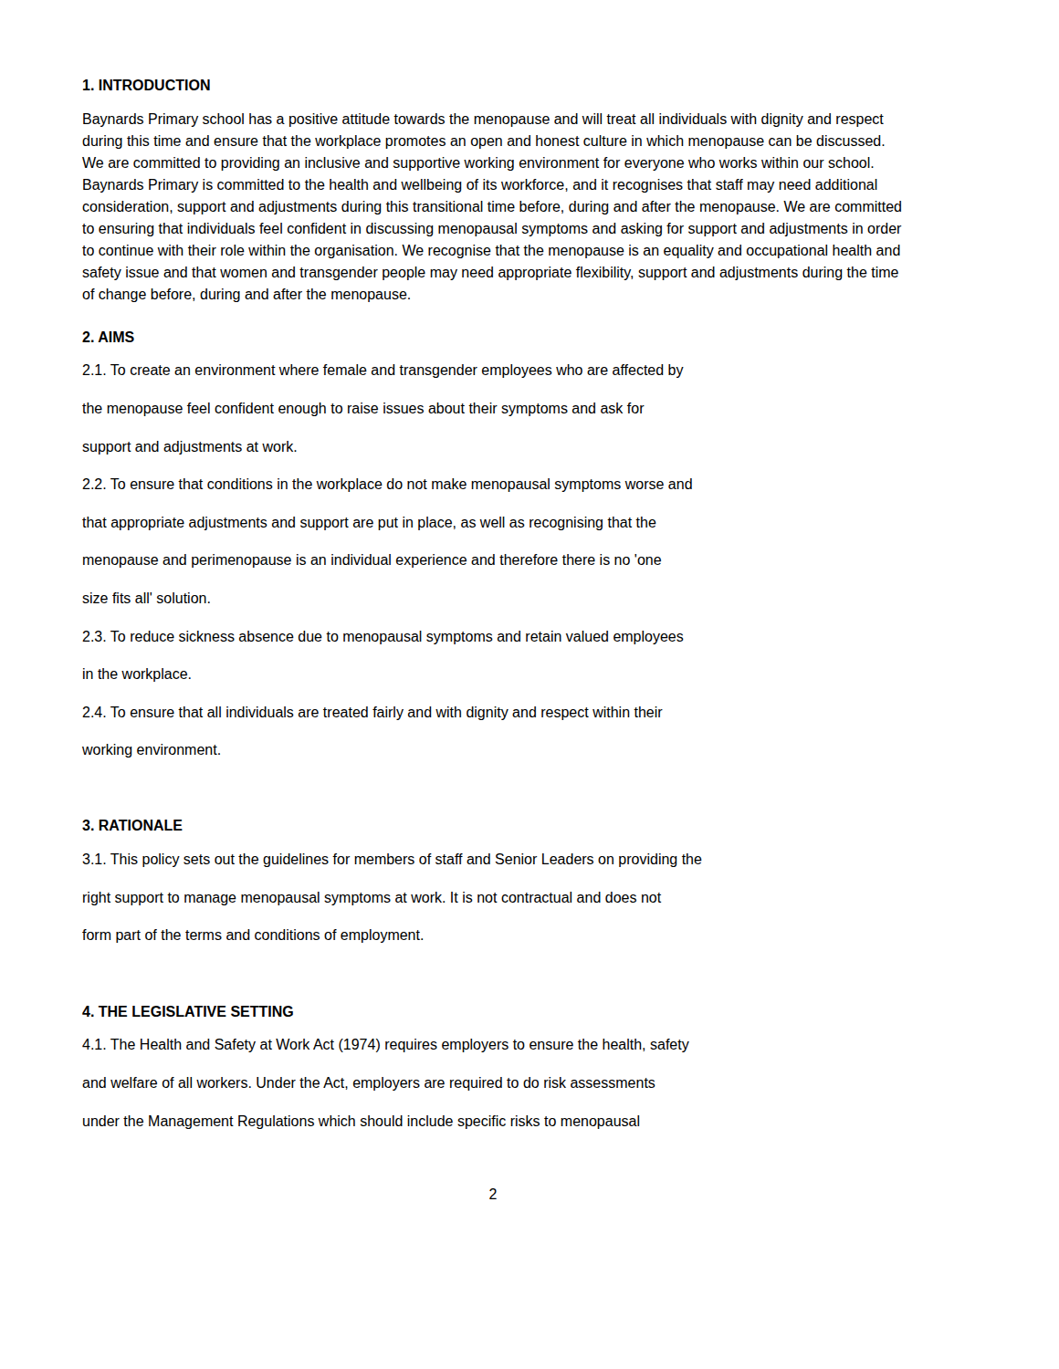1. INTRODUCTION
Baynards Primary school has a positive attitude towards the menopause and will treat all individuals with dignity and respect during this time and ensure that the workplace promotes an open and honest culture in which menopause can be discussed. We are committed to providing an inclusive and supportive working environment for everyone who works within our school. Baynards Primary is committed to the health and wellbeing of its workforce, and it recognises that staff may need additional consideration, support and adjustments during this transitional time before, during and after the menopause. We are committed to ensuring that individuals feel confident in discussing menopausal symptoms and asking for support and adjustments in order to continue with their role within the organisation. We recognise that the menopause is an equality and occupational health and safety issue and that women and transgender people may need appropriate flexibility, support and adjustments during the time of change before, during and after the menopause.
2. AIMS
2.1. To create an environment where female and transgender employees who are affected by
the menopause feel confident enough to raise issues about their symptoms and ask for
support and adjustments at work.
2.2. To ensure that conditions in the workplace do not make menopausal symptoms worse and
that appropriate adjustments and support are put in place, as well as recognising that the
menopause and perimenopause is an individual experience and therefore there is no 'one
size fits all' solution.
2.3. To reduce sickness absence due to menopausal symptoms and retain valued employees
in the workplace.
2.4. To ensure that all individuals are treated fairly and with dignity and respect within their
working environment.
3. RATIONALE
3.1. This policy sets out the guidelines for members of staff and Senior Leaders on providing the
right support to manage menopausal symptoms at work. It is not contractual and does not
form part of the terms and conditions of employment.
4. THE LEGISLATIVE SETTING
4.1. The Health and Safety at Work Act (1974) requires employers to ensure the health, safety
and welfare of all workers. Under the Act, employers are required to do risk assessments
under the Management Regulations which should include specific risks to menopausal
2